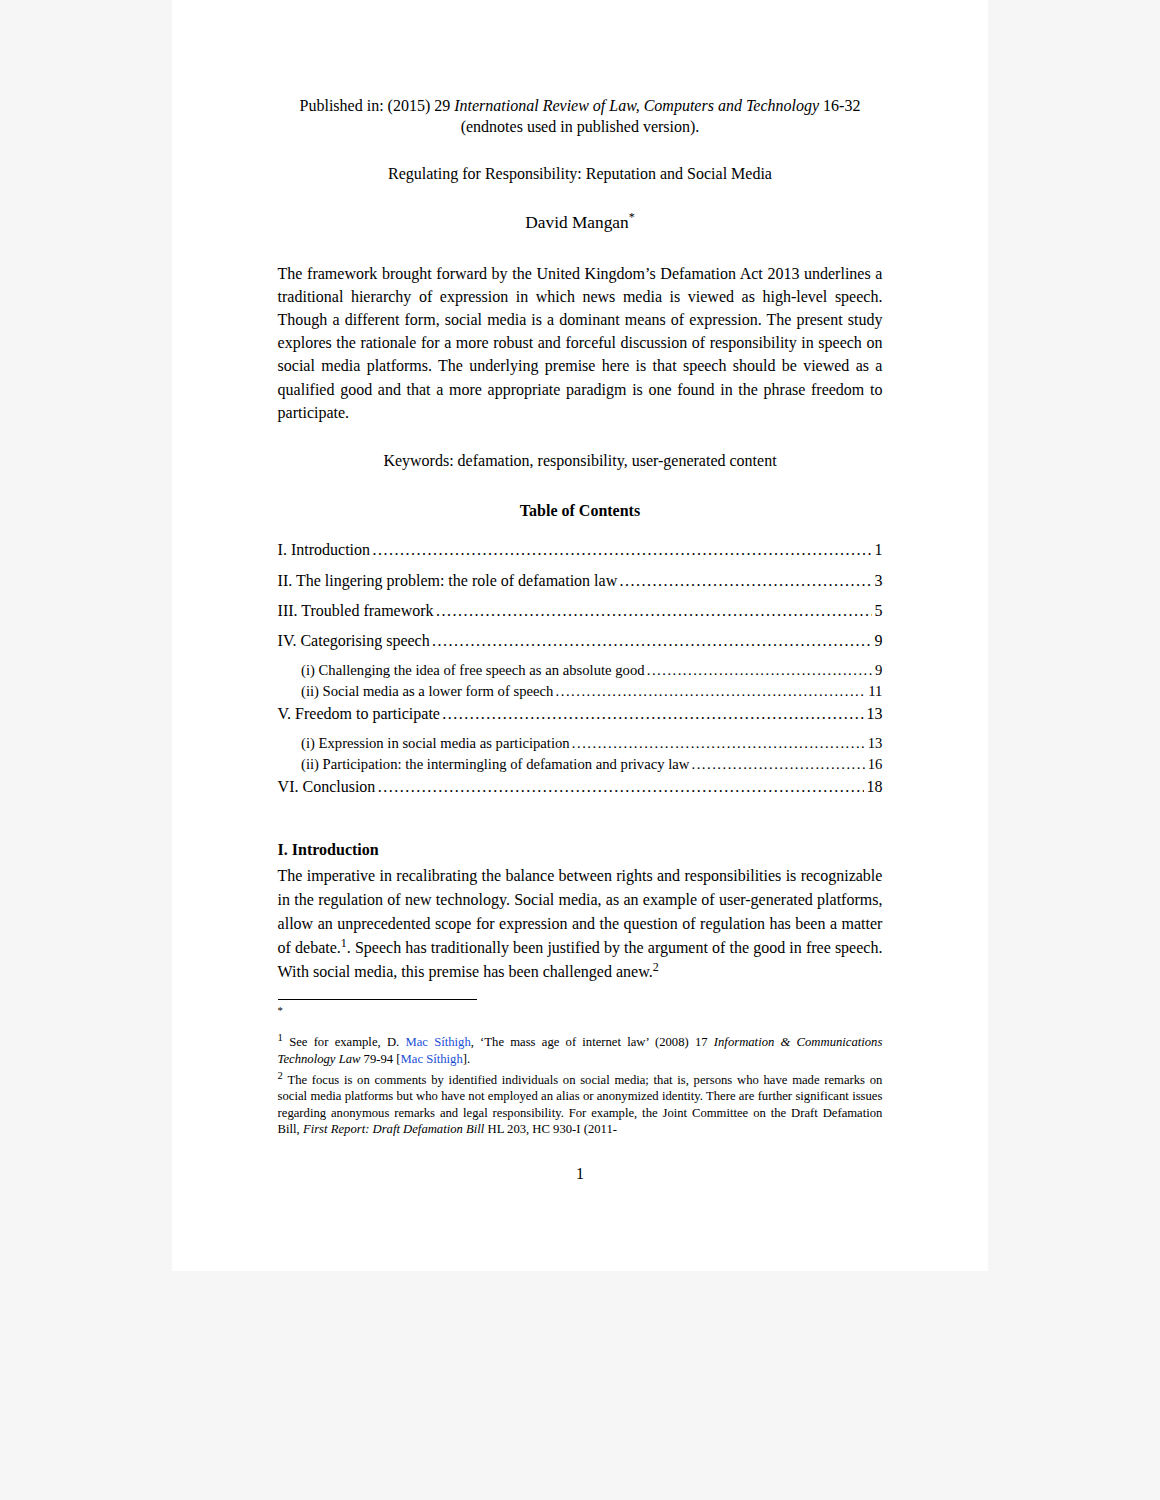Published in: (2015) 29 International Review of Law, Computers and Technology 16-32
(endnotes used in published version).
Regulating for Responsibility: Reputation and Social Media
David Mangan*
The framework brought forward by the United Kingdom’s Defamation Act 2013 underlines a traditional hierarchy of expression in which news media is viewed as high-level speech. Though a different form, social media is a dominant means of expression. The present study explores the rationale for a more robust and forceful discussion of responsibility in speech on social media platforms. The underlying premise here is that speech should be viewed as a qualified good and that a more appropriate paradigm is one found in the phrase freedom to participate.
Keywords: defamation, responsibility, user-generated content
Table of Contents
I. Introduction ................................................................................................................... 1
II. The lingering problem: the role of defamation law ...................................................... 3
III. Troubled framework ................................................................................................... 5
IV. Categorising speech .................................................................................................... 9
(i) Challenging the idea of free speech as an absolute good ...................................................... 9
(ii) Social media as a lower form of speech ............................................................................ 11
V. Freedom to participate ................................................................................................. 13
(i) Expression in social media as participation ......................................................................... 13
(ii) Participation: the intermingling of defamation and privacy law ........................................ 16
VI. Conclusion .................................................................................................................. 18
I. Introduction
The imperative in recalibrating the balance between rights and responsibilities is recognizable in the regulation of new technology. Social media, as an example of user-generated platforms, allow an unprecedented scope for expression and the question of regulation has been a matter of debate.1. Speech has traditionally been justified by the argument of the good in free speech. With social media, this premise has been challenged anew.2
*
1 See for example, D. Mac Síthigh, ‘The mass age of internet law’ (2008) 17 Information & Communications Technology Law 79-94 [Mac Síthigh].
2 The focus is on comments by identified individuals on social media; that is, persons who have made remarks on social media platforms but who have not employed an alias or anonymized identity. There are further significant issues regarding anonymous remarks and legal responsibility. For example, the Joint Committee on the Draft Defamation Bill, First Report: Draft Defamation Bill HL 203, HC 930-I (2011-
1